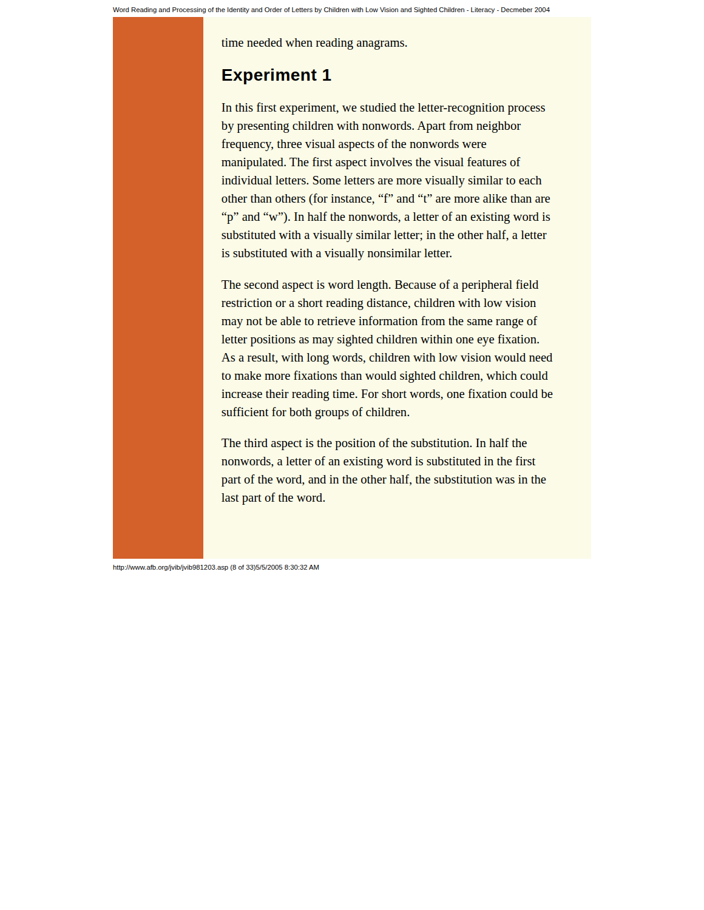Word Reading and Processing of the Identity and Order of Letters by Children with Low Vision and Sighted Children - Literacy - Decmeber 2004
time needed when reading anagrams.
Experiment 1
In this first experiment, we studied the letter-recognition process by presenting children with nonwords. Apart from neighbor frequency, three visual aspects of the nonwords were manipulated. The first aspect involves the visual features of individual letters. Some letters are more visually similar to each other than others (for instance, “f” and “t” are more alike than are “p” and “w”). In half the nonwords, a letter of an existing word is substituted with a visually similar letter; in the other half, a letter is substituted with a visually nonsimilar letter.
The second aspect is word length. Because of a peripheral field restriction or a short reading distance, children with low vision may not be able to retrieve information from the same range of letter positions as may sighted children within one eye fixation. As a result, with long words, children with low vision would need to make more fixations than would sighted children, which could increase their reading time. For short words, one fixation could be sufficient for both groups of children.
The third aspect is the position of the substitution. In half the nonwords, a letter of an existing word is substituted in the first part of the word, and in the other half, the substitution was in the last part of the word.
http://www.afb.org/jvib/jvib981203.asp (8 of 33)5/5/2005 8:30:32 AM